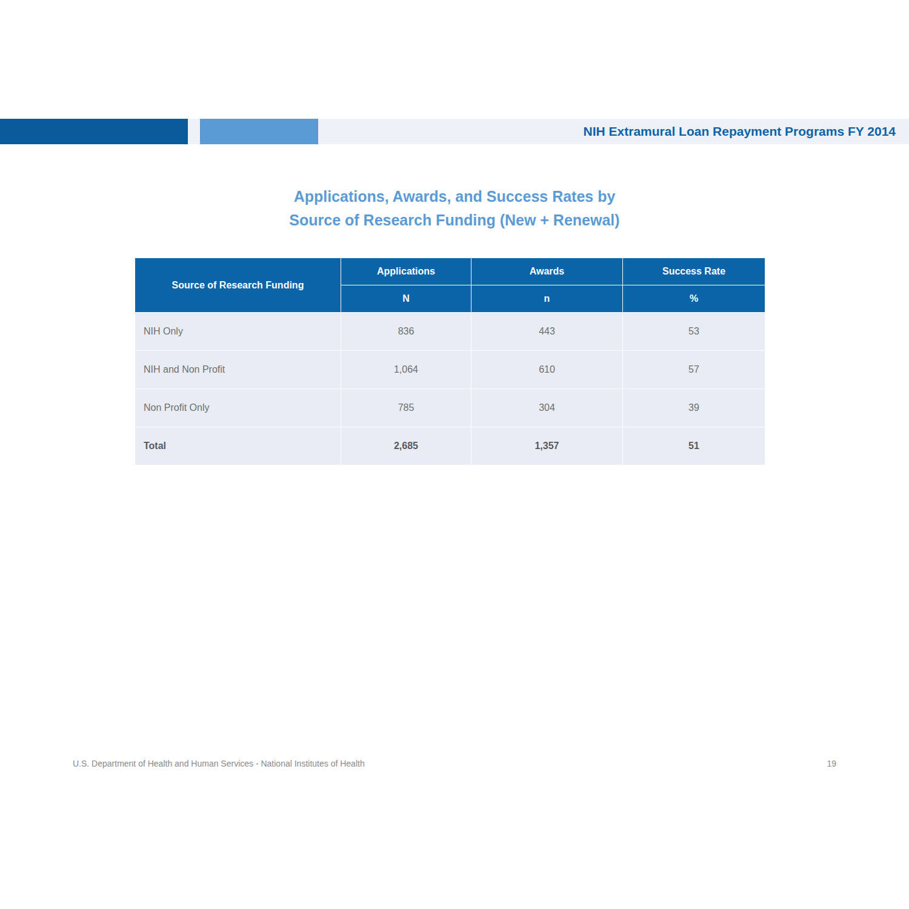NIH Extramural Loan Repayment Programs FY 2014
Applications, Awards, and Success Rates by
Source of Research Funding (New + Renewal)
| Source of Research Funding | Applications | Awards | Success Rate |
| --- | --- | --- | --- |
| N | n | % |
| NIH Only | 836 | 443 | 53 |
| NIH and Non Profit | 1,064 | 610 | 57 |
| Non Profit Only | 785 | 304 | 39 |
| Total | 2,685 | 1,357 | 51 |
U.S. Department of Health and Human Services - National Institutes of Health 19